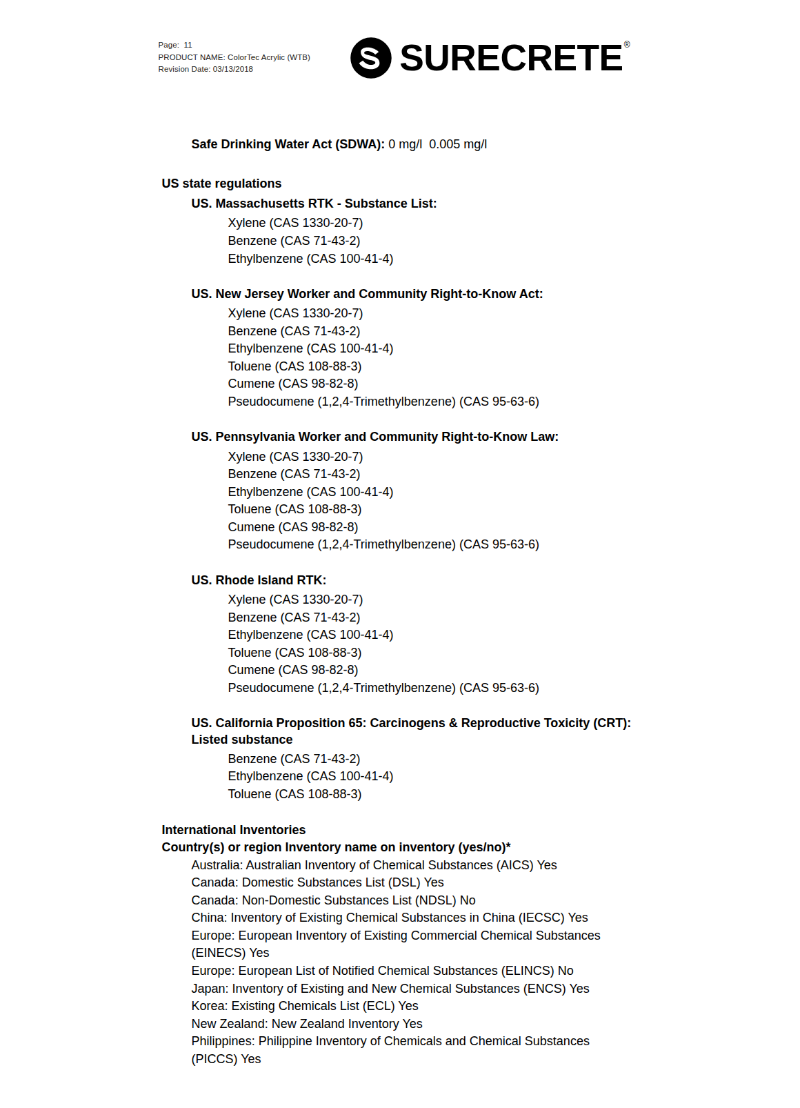Page: 11
PRODUCT NAME: ColorTec Acrylic (WTB)
Revision Date: 03/13/2018
SURECRETE®
Safe Drinking Water Act (SDWA): 0 mg/l 0.005 mg/l
US state regulations
US. Massachusetts RTK - Substance List:
Xylene (CAS 1330-20-7)
Benzene (CAS 71-43-2)
Ethylbenzene (CAS 100-41-4)
US. New Jersey Worker and Community Right-to-Know Act:
Xylene (CAS 1330-20-7)
Benzene (CAS 71-43-2)
Ethylbenzene (CAS 100-41-4)
Toluene (CAS 108-88-3)
Cumene (CAS 98-82-8)
Pseudocumene (1,2,4-Trimethylbenzene) (CAS 95-63-6)
US. Pennsylvania Worker and Community Right-to-Know Law:
Xylene (CAS 1330-20-7)
Benzene (CAS 71-43-2)
Ethylbenzene (CAS 100-41-4)
Toluene (CAS 108-88-3)
Cumene (CAS 98-82-8)
Pseudocumene (1,2,4-Trimethylbenzene) (CAS 95-63-6)
US. Rhode Island RTK:
Xylene (CAS 1330-20-7)
Benzene (CAS 71-43-2)
Ethylbenzene (CAS 100-41-4)
Toluene (CAS 108-88-3)
Cumene (CAS 98-82-8)
Pseudocumene (1,2,4-Trimethylbenzene) (CAS 95-63-6)
US. California Proposition 65: Carcinogens & Reproductive Toxicity (CRT): Listed substance
Benzene (CAS 71-43-2)
Ethylbenzene (CAS 100-41-4)
Toluene (CAS 108-88-3)
International Inventories
Country(s) or region Inventory name on inventory (yes/no)*
Australia: Australian Inventory of Chemical Substances (AICS) Yes
Canada: Domestic Substances List (DSL) Yes
Canada: Non-Domestic Substances List (NDSL) No
China: Inventory of Existing Chemical Substances in China (IECSC) Yes
Europe: European Inventory of Existing Commercial Chemical Substances (EINECS) Yes
Europe: European List of Notified Chemical Substances (ELINCS) No
Japan: Inventory of Existing and New Chemical Substances (ENCS) Yes
Korea: Existing Chemicals List (ECL) Yes
New Zealand: New Zealand Inventory Yes
Philippines: Philippine Inventory of Chemicals and Chemical Substances (PICCS) Yes